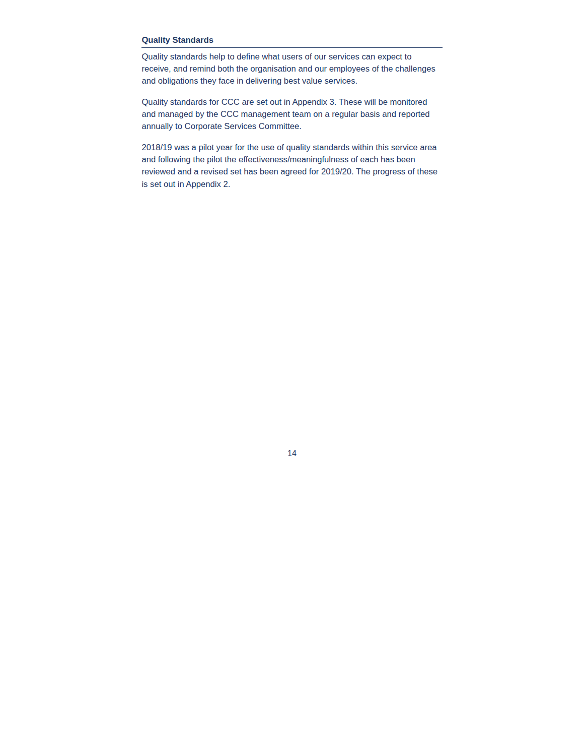Quality Standards
Quality standards help to define what users of our services can expect to receive, and remind both the organisation and our employees of the challenges and obligations they face in delivering best value services.
Quality standards for CCC are set out in Appendix 3. These will be monitored and managed by the CCC management team on a regular basis and reported annually to Corporate Services Committee.
2018/19 was a pilot year for the use of quality standards within this service area and following the pilot the effectiveness/meaningfulness of each has been reviewed and a revised set has been agreed for 2019/20. The progress of these is set out in Appendix 2.
14